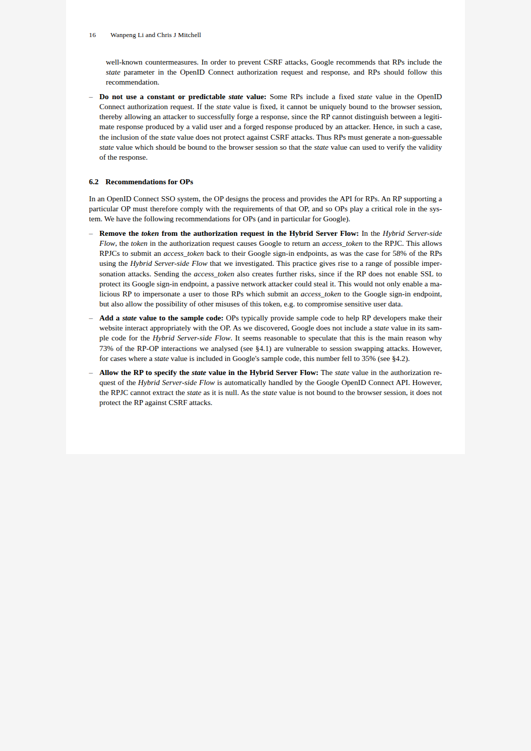16 Wanpeng Li and Chris J Mitchell
well-known countermeasures. In order to prevent CSRF attacks, Google recommends that RPs include the state parameter in the OpenID Connect authorization request and response, and RPs should follow this recommendation.
Do not use a constant or predictable state value: Some RPs include a fixed state value in the OpenID Connect authorization request. If the state value is fixed, it cannot be uniquely bound to the browser session, thereby allowing an attacker to successfully forge a response, since the RP cannot distinguish between a legitimate response produced by a valid user and a forged response produced by an attacker. Hence, in such a case, the inclusion of the state value does not protect against CSRF attacks. Thus RPs must generate a non-guessable state value which should be bound to the browser session so that the state value can used to verify the validity of the response.
6.2 Recommendations for OPs
In an OpenID Connect SSO system, the OP designs the process and provides the API for RPs. An RP supporting a particular OP must therefore comply with the requirements of that OP, and so OPs play a critical role in the system. We have the following recommendations for OPs (and in particular for Google).
Remove the token from the authorization request in the Hybrid Server Flow: In the Hybrid Server-side Flow, the token in the authorization request causes Google to return an access_token to the RPJC. This allows RPJCs to submit an access_token back to their Google sign-in endpoints, as was the case for 58% of the RPs using the Hybrid Server-side Flow that we investigated. This practice gives rise to a range of possible impersonation attacks. Sending the access_token also creates further risks, since if the RP does not enable SSL to protect its Google sign-in endpoint, a passive network attacker could steal it. This would not only enable a malicious RP to impersonate a user to those RPs which submit an access_token to the Google sign-in endpoint, but also allow the possibility of other misuses of this token, e.g. to compromise sensitive user data.
Add a state value to the sample code: OPs typically provide sample code to help RP developers make their website interact appropriately with the OP. As we discovered, Google does not include a state value in its sample code for the Hybrid Server-side Flow. It seems reasonable to speculate that this is the main reason why 73% of the RP-OP interactions we analysed (see §4.1) are vulnerable to session swapping attacks. However, for cases where a state value is included in Google's sample code, this number fell to 35% (see §4.2).
Allow the RP to specify the state value in the Hybrid Server Flow: The state value in the authorization request of the Hybrid Server-side Flow is automatically handled by the Google OpenID Connect API. However, the RPJC cannot extract the state as it is null. As the state value is not bound to the browser session, it does not protect the RP against CSRF attacks.